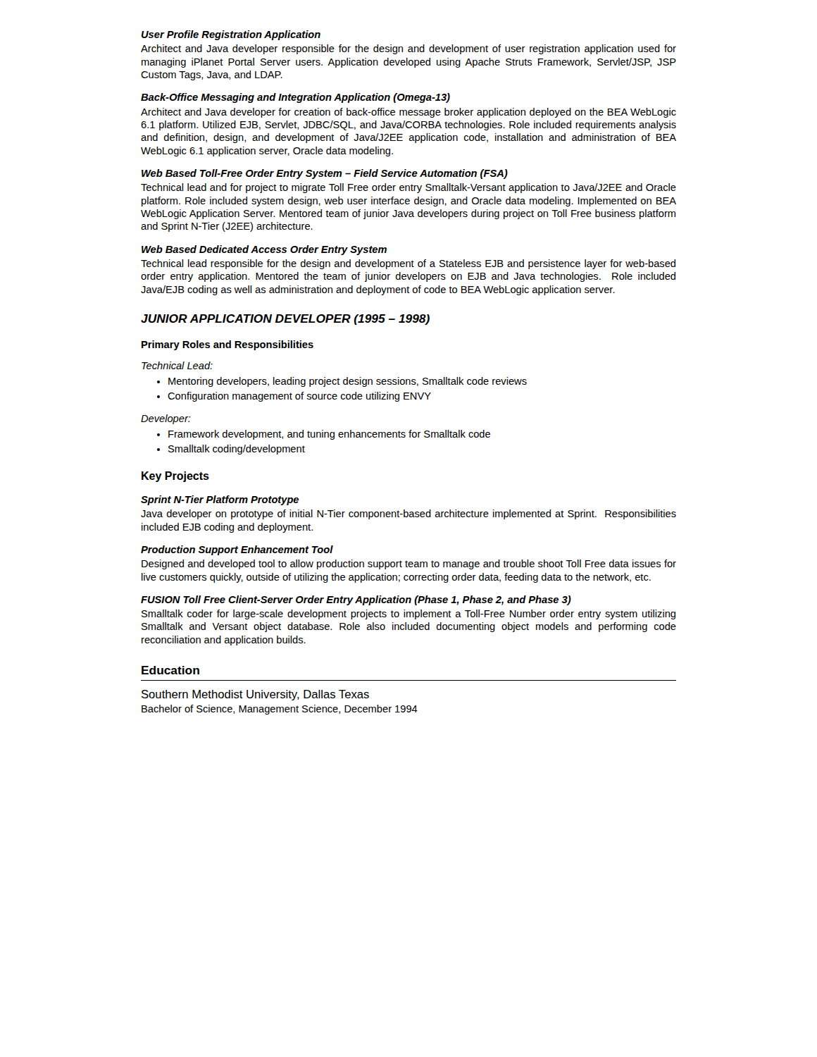User Profile Registration Application
Architect and Java developer responsible for the design and development of user registration application used for managing iPlanet Portal Server users. Application developed using Apache Struts Framework, Servlet/JSP, JSP Custom Tags, Java, and LDAP.
Back-Office Messaging and Integration Application (Omega-13)
Architect and Java developer for creation of back-office message broker application deployed on the BEA WebLogic 6.1 platform. Utilized EJB, Servlet, JDBC/SQL, and Java/CORBA technologies. Role included requirements analysis and definition, design, and development of Java/J2EE application code, installation and administration of BEA WebLogic 6.1 application server, Oracle data modeling.
Web Based Toll-Free Order Entry System – Field Service Automation (FSA)
Technical lead and for project to migrate Toll Free order entry Smalltalk-Versant application to Java/J2EE and Oracle platform. Role included system design, web user interface design, and Oracle data modeling. Implemented on BEA WebLogic Application Server. Mentored team of junior Java developers during project on Toll Free business platform and Sprint N-Tier (J2EE) architecture.
Web Based Dedicated Access Order Entry System
Technical lead responsible for the design and development of a Stateless EJB and persistence layer for web-based order entry application. Mentored the team of junior developers on EJB and Java technologies. Role included Java/EJB coding as well as administration and deployment of code to BEA WebLogic application server.
JUNIOR APPLICATION DEVELOPER (1995 – 1998)
Primary Roles and Responsibilities
Technical Lead:
Mentoring developers, leading project design sessions, Smalltalk code reviews
Configuration management of source code utilizing ENVY
Developer:
Framework development, and tuning enhancements for Smalltalk code
Smalltalk coding/development
Key Projects
Sprint N-Tier Platform Prototype
Java developer on prototype of initial N-Tier component-based architecture implemented at Sprint. Responsibilities included EJB coding and deployment.
Production Support Enhancement Tool
Designed and developed tool to allow production support team to manage and trouble shoot Toll Free data issues for live customers quickly, outside of utilizing the application; correcting order data, feeding data to the network, etc.
FUSION Toll Free Client-Server Order Entry Application (Phase 1, Phase 2, and Phase 3)
Smalltalk coder for large-scale development projects to implement a Toll-Free Number order entry system utilizing Smalltalk and Versant object database. Role also included documenting object models and performing code reconciliation and application builds.
Education
Southern Methodist University, Dallas Texas
Bachelor of Science, Management Science, December 1994